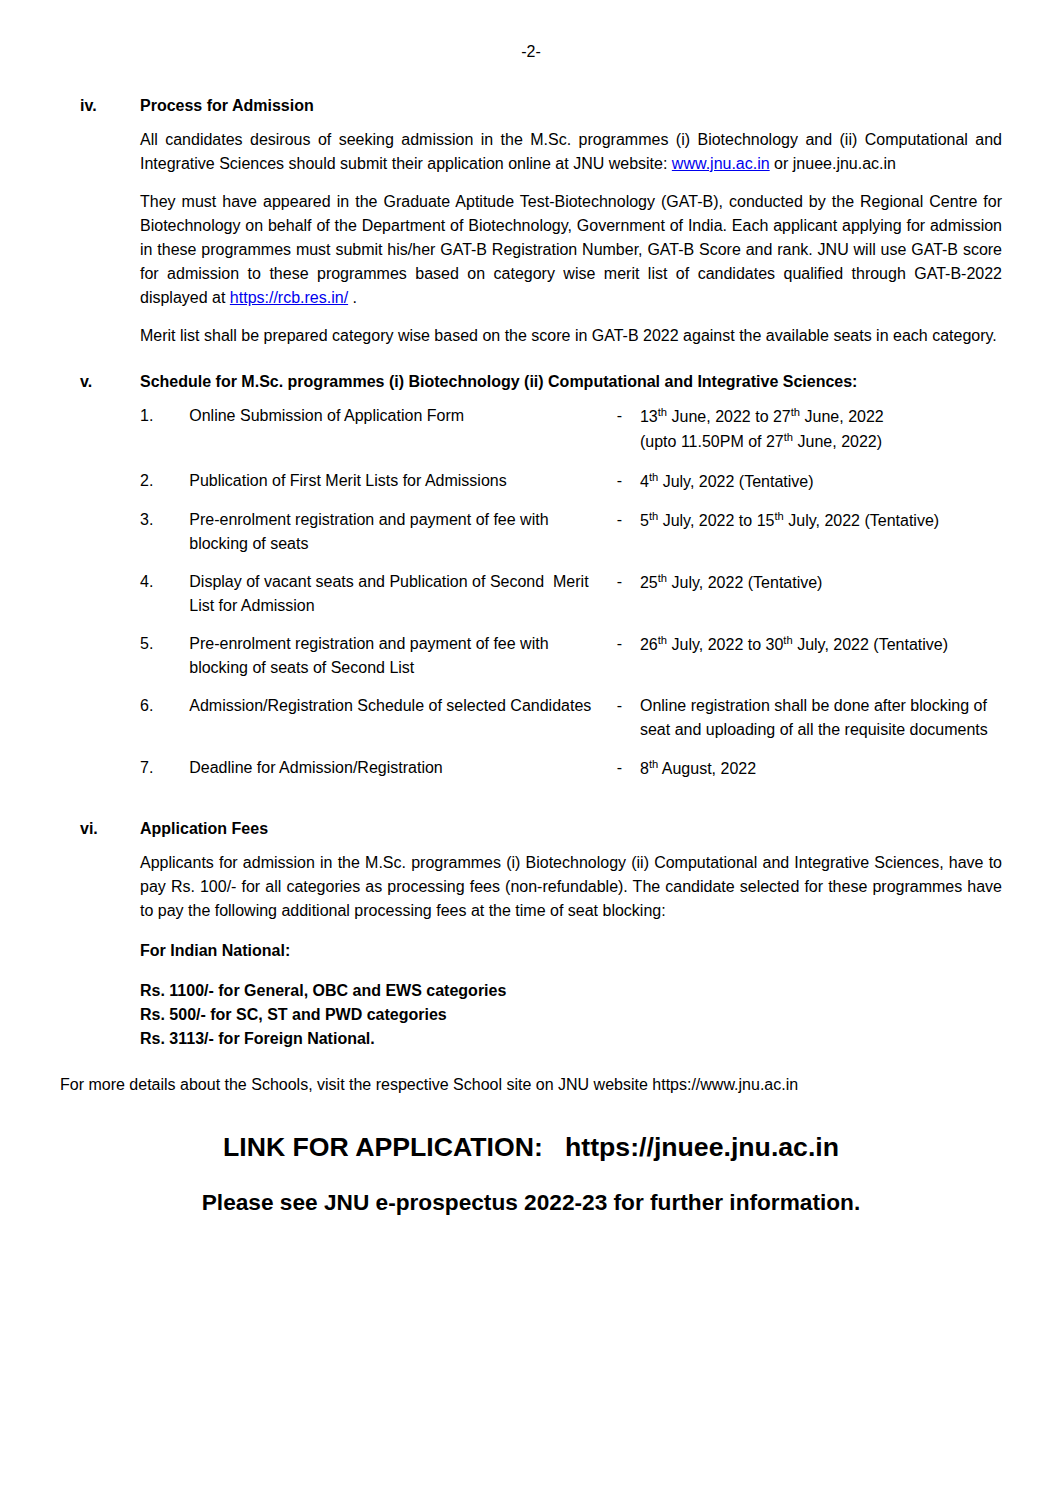-2-
iv. Process for Admission
All candidates desirous of seeking admission in the M.Sc. programmes (i) Biotechnology and (ii) Computational and Integrative Sciences should submit their application online at JNU website: www.jnu.ac.in or jnuee.jnu.ac.in
They must have appeared in the Graduate Aptitude Test-Biotechnology (GAT-B), conducted by the Regional Centre for Biotechnology on behalf of the Department of Biotechnology, Government of India. Each applicant applying for admission in these programmes must submit his/her GAT-B Registration Number, GAT-B Score and rank. JNU will use GAT-B score for admission to these programmes based on category wise merit list of candidates qualified through GAT-B-2022 displayed at https://rcb.res.in/ .
Merit list shall be prepared category wise based on the score in GAT-B 2022 against the available seats in each category.
v. Schedule for M.Sc. programmes (i) Biotechnology (ii) Computational and Integrative Sciences:
| 1. | Online Submission of Application Form | - | 13 th June, 2022 to 27 th June, 2022 (upto 11.50PM of 27 th June, 2022) |
| 2. | Publication of First Merit Lists for Admissions | - | 4 th July, 2022 (Tentative) |
| 3. | Pre-enrolment registration and payment of fee with blocking of seats | - | 5 th July, 2022 to 15 th July, 2022 (Tentative) |
| 4. | Display of vacant seats and Publication of Second Merit List for Admission | - | 25 th July, 2022 (Tentative) |
| 5. | Pre-enrolment registration and payment of fee with blocking of seats of Second List | - | 26 th July, 2022 to 30 th July, 2022 (Tentative) |
| 6. | Admission/Registration Schedule of selected Candidates | - | Online registration shall be done after blocking of seat and uploading of all the requisite documents |
| 7. | Deadline for Admission/Registration | - | 8 th August, 2022 |
vi. Application Fees
Applicants for admission in the M.Sc. programmes (i) Biotechnology (ii) Computational and Integrative Sciences, have to pay Rs. 100/- for all categories as processing fees (non-refundable). The candidate selected for these programmes have to pay the following additional processing fees at the time of seat blocking:
For Indian National:
Rs. 1100/- for General, OBC and EWS categories
Rs. 500/- for SC, ST and PWD categories
Rs. 3113/- for Foreign National.
For more details about the Schools, visit the respective School site on JNU website https://www.jnu.ac.in
LINK FOR APPLICATION: https://jnuee.jnu.ac.in
Please see JNU e-prospectus 2022-23 for further information.